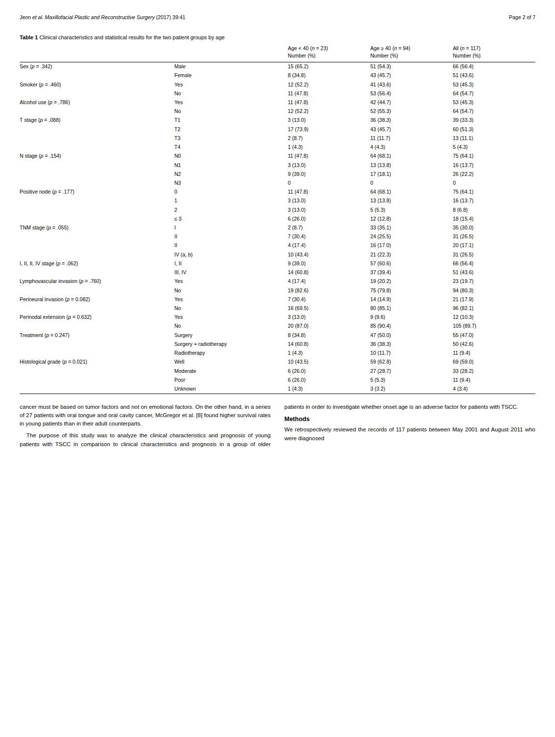Jeon et al. Maxillofacial Plastic and Reconstructive Surgery (2017) 39:41
Page 2 of 7
Table 1 Clinical characteristics and statistical results for the two patient groups by age
| | | Age < 40 ( n = 23) Number (%) | Age ≥ 40 ( n = 94) Number (%) | All ( n = 117) Number (%) |
| --- | --- | --- | --- | --- |
| Sex ( p = .342) | Male | 15 (65.2) | 51 (54.3) | 66 (56.4) |
| | Female | 8 (34.8) | 43 (45.7) | 51 (43.6) |
| Smoker ( p = .460) | Yes | 12 (52.2) | 41 (43.6) | 53 (45.3) |
| | No | 11 (47.8) | 53 (56.4) | 64 (54.7) |
| Alcohol use ( p = .786) | Yes | 11 (47.8) | 42 (44.7) | 53 (45.3) |
| | No | 12 (52.2) | 52 (55.3) | 64 (54.7) |
| T stage ( p = .088) | T1 | 3 (13.0) | 36 (38.3) | 39 (33.3) |
| | T2 | 17 (73.9) | 43 (45.7) | 60 (51.3) |
| | T3 | 2 (8.7) | 11 (11.7) | 13 (11.1) |
| | T4 | 1 (4.3) | 4 (4.3) | 5 (4.3) |
| N stage ( p = .154) | N0 | 11 (47.8) | 64 (68.1) | 75 (64.1) |
| | N1 | 3 (13.0) | 13 (13.8) | 16 (13.7) |
| | N2 | 9 (39.0) | 17 (18.1) | 26 (22.2) |
| | N3 | 0 | 0 | 0 |
| Positive node ( p = .177) | 0 | 11 (47.8) | 64 (68.1) | 75 (64.1) |
| | 1 | 3 (13.0) | 13 (13.8) | 16 (13.7) |
| | 2 | 3 (13.0) | 5 (5.3) | 8 (6.8) |
| | ≤ 3 | 6 (26.0) | 12 (12.8) | 18 (15.4) |
| TNM stage ( p = .055) | I | 2 (8.7) | 33 (35.1) | 35 (30.0) |
| | II | 7 (30.4) | 24 (25.5) | 31 (26.5) |
| | II | 4 (17.4) | 16 (17.0) | 20 (17.1) |
| | IV (a, b) | 10 (43.4) | 21 (22.3) | 31 (26.5) |
| I, II, II, IV stage ( p = .062) | I, II | 9 (39.0) | 57 (60.6) | 66 (56.4) |
| | III, IV | 14 (60.8) | 37 (39.4) | 51 (43.6) |
| Lymphovascular invasion ( p = .760) | Yes | 4 (17.4) | 19 (20.2) | 23 (19.7) |
| | No | 19 (82.6) | 75 (79.8) | 94 (80.3) |
| Perineural invasion ( p = 0.082) | Yes | 7 (30.4) | 14 (14.9) | 21 (17.9) |
| | No | 16 (69.5) | 80 (85.1) | 96 (82.1) |
| Perinodal extension ( p = 0.632) | Yes | 3 (13.0) | 9 (9.6) | 12 (10.3) |
| | No | 20 (87.0) | 85 (90.4) | 105 (89.7) |
| Treatment ( p = 0.247) | Surgery | 8 (34.8) | 47 (50.0) | 55 (47.0) |
| | Surgery + radiotherapy | 14 (60.8) | 36 (38.3) | 50 (42.6) |
| | Radiotherapy | 1 (4.3) | 10 (11.7) | 11 (9.4) |
| Histological grade ( p = 0.021) | Well | 10 (43.5) | 59 (62.8) | 69 (59.0) |
| | Moderate | 6 (26.0) | 27 (28.7) | 33 (28.2) |
| | Poor | 6 (26.0) | 5 (5.3) | 11 (9.4) |
| | Unknown | 1 (4.3) | 3 (3.2) | 4 (3.4) |
cancer must be based on tumor factors and not on emotional factors. On the other hand, in a series of 27 patients with oral tongue and oral cavity cancer, McGregor et al. [8] found higher survival rates in young patients than in their adult counterparts.
The purpose of this study was to analyze the clinical characteristics and prognosis of young patients with TSCC in comparison to clinical characteristics and prognosis in a group of older patients in order to investigate whether onset age is an adverse factor for patients with TSCC.
Methods
We retrospectively reviewed the records of 117 patients between May 2001 and August 2011 who were diagnosed